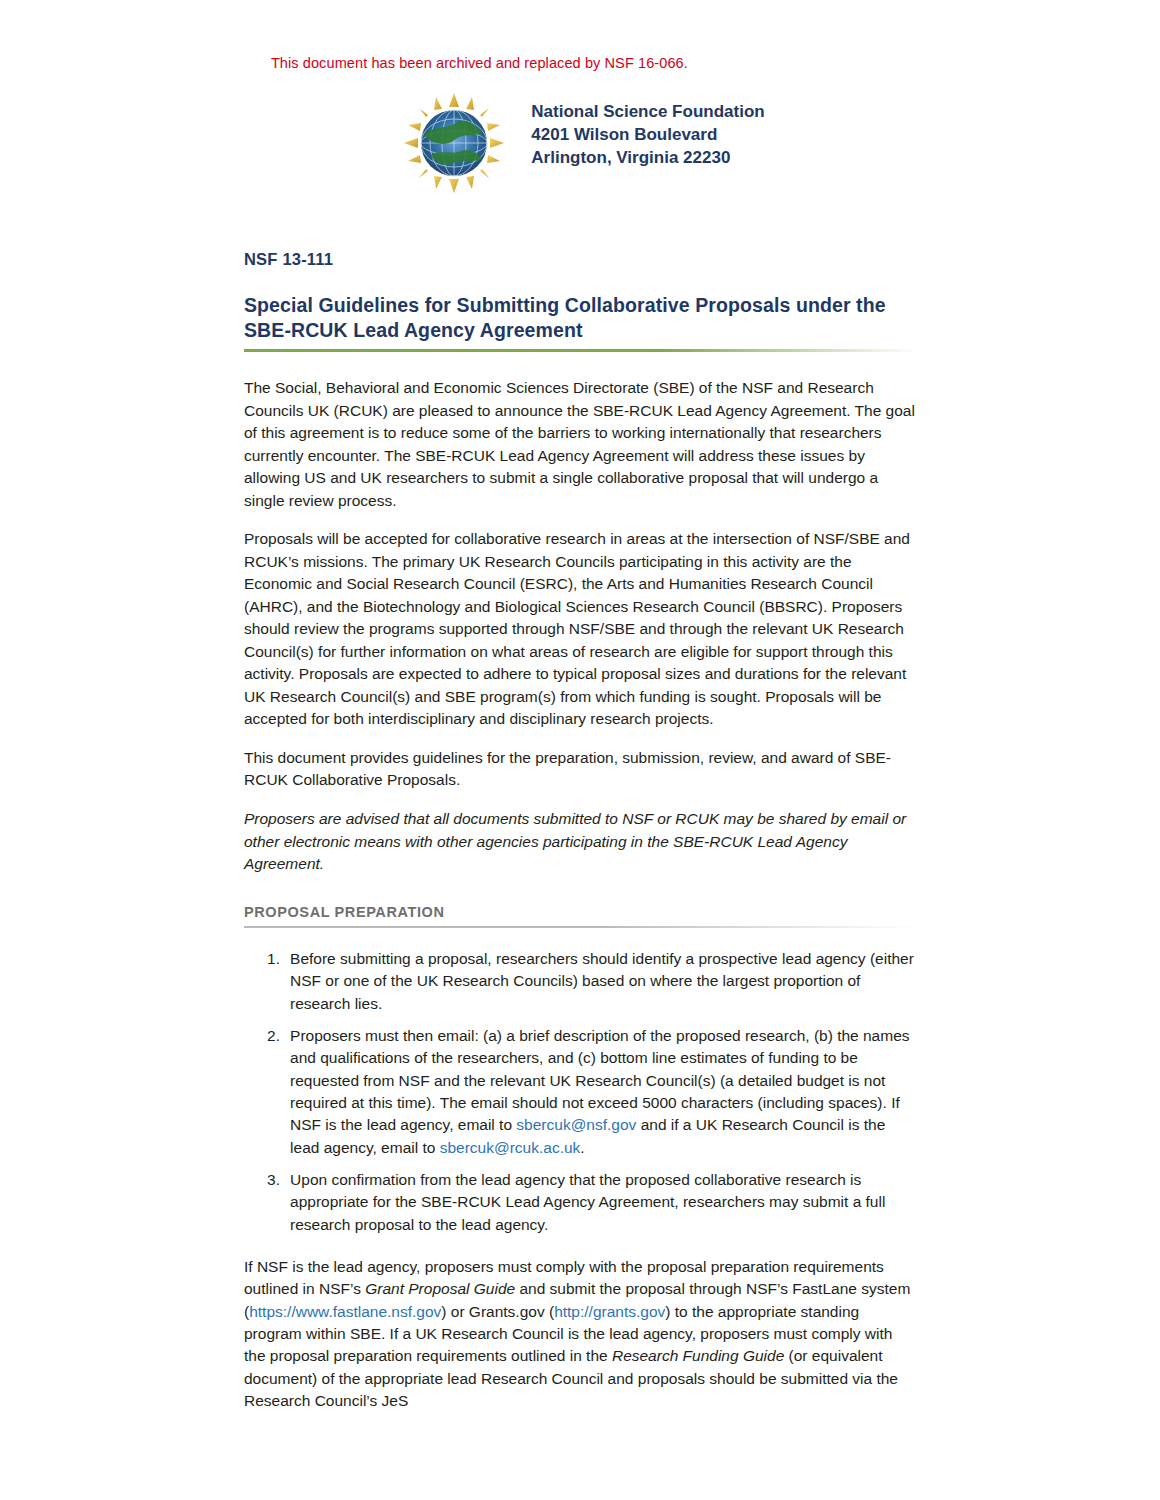This document has been archived and replaced by NSF 16-066.
National Science Foundation
4201 Wilson Boulevard
Arlington, Virginia 22230
NSF 13-111
Special Guidelines for Submitting Collaborative Proposals under the
SBE-RCUK Lead Agency Agreement
The Social, Behavioral and Economic Sciences Directorate (SBE) of the NSF and Research Councils UK (RCUK) are pleased to announce the SBE-RCUK Lead Agency Agreement. The goal of this agreement is to reduce some of the barriers to working internationally that researchers currently encounter. The SBE-RCUK Lead Agency Agreement will address these issues by allowing US and UK researchers to submit a single collaborative proposal that will undergo a single review process.
Proposals will be accepted for collaborative research in areas at the intersection of NSF/SBE and RCUK’s missions. The primary UK Research Councils participating in this activity are the Economic and Social Research Council (ESRC), the Arts and Humanities Research Council (AHRC), and the Biotechnology and Biological Sciences Research Council (BBSRC). Proposers should review the programs supported through NSF/SBE and through the relevant UK Research Council(s) for further information on what areas of research are eligible for support through this activity. Proposals are expected to adhere to typical proposal sizes and durations for the relevant UK Research Council(s) and SBE program(s) from which funding is sought. Proposals will be accepted for both interdisciplinary and disciplinary research projects.
This document provides guidelines for the preparation, submission, review, and award of SBE-RCUK Collaborative Proposals.
Proposers are advised that all documents submitted to NSF or RCUK may be shared by email or other electronic means with other agencies participating in the SBE-RCUK Lead Agency Agreement.
Proposal Preparation
Before submitting a proposal, researchers should identify a prospective lead agency (either NSF or one of the UK Research Councils) based on where the largest proportion of research lies.
Proposers must then email: (a) a brief description of the proposed research, (b) the names and qualifications of the researchers, and (c) bottom line estimates of funding to be requested from NSF and the relevant UK Research Council(s) (a detailed budget is not required at this time). The email should not exceed 5000 characters (including spaces). If NSF is the lead agency, email to sbercuk@nsf.gov and if a UK Research Council is the lead agency, email to sbercuk@rcuk.ac.uk.
Upon confirmation from the lead agency that the proposed collaborative research is appropriate for the SBE-RCUK Lead Agency Agreement, researchers may submit a full research proposal to the lead agency.
If NSF is the lead agency, proposers must comply with the proposal preparation requirements outlined in NSF’s Grant Proposal Guide and submit the proposal through NSF’s FastLane system (https://www.fastlane.nsf.gov) or Grants.gov (http://grants.gov) to the appropriate standing program within SBE. If a UK Research Council is the lead agency, proposers must comply with the proposal preparation requirements outlined in the Research Funding Guide (or equivalent document) of the appropriate lead Research Council and proposals should be submitted via the Research Council’s JeS